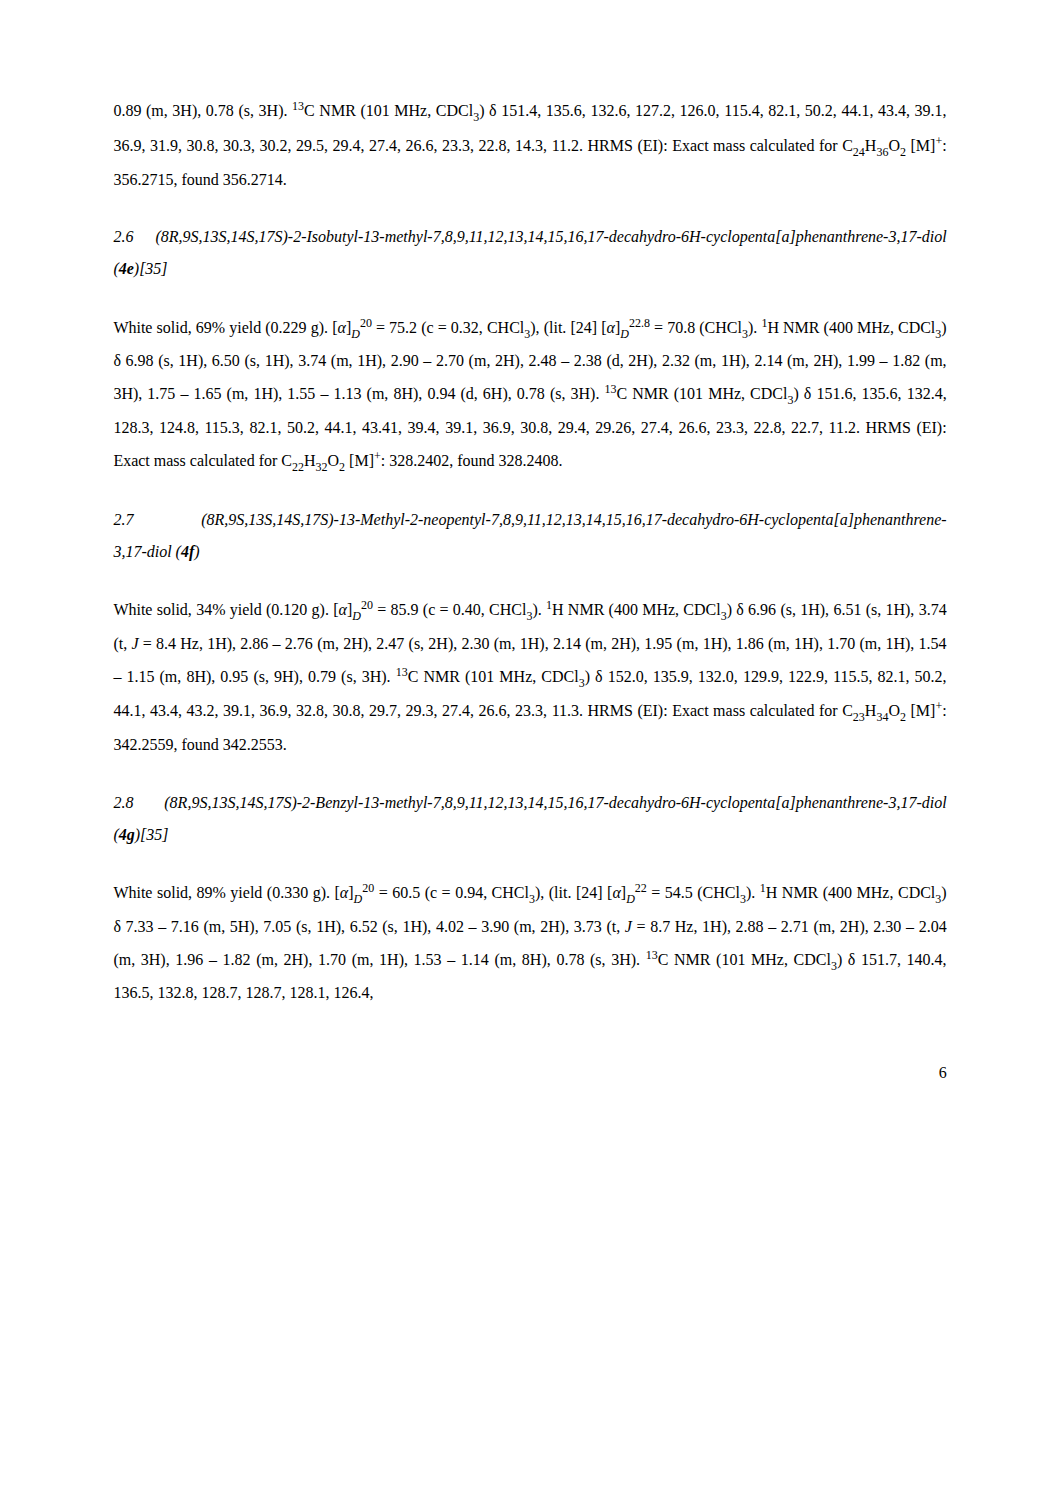0.89 (m, 3H), 0.78 (s, 3H). 13C NMR (101 MHz, CDCl3) δ 151.4, 135.6, 132.6, 127.2, 126.0, 115.4, 82.1, 50.2, 44.1, 43.4, 39.1, 36.9, 31.9, 30.8, 30.3, 30.2, 29.5, 29.4, 27.4, 26.6, 23.3, 22.8, 14.3, 11.2. HRMS (EI): Exact mass calculated for C24H36O2 [M]+: 356.2715, found 356.2714.
2.6 (8R,9S,13S,14S,17S)-2-Isobutyl-13-methyl-7,8,9,11,12,13,14,15,16,17-decahydro-6H-cyclopenta[a]phenanthrene-3,17-diol (4e)[35]
White solid, 69% yield (0.229 g). [α]D20 = 75.2 (c = 0.32, CHCl3), (lit. [24] [α]D22.8 = 70.8 (CHCl3). 1H NMR (400 MHz, CDCl3) δ 6.98 (s, 1H), 6.50 (s, 1H), 3.74 (m, 1H), 2.90 – 2.70 (m, 2H), 2.48 – 2.38 (d, 2H), 2.32 (m, 1H), 2.14 (m, 2H), 1.99 – 1.82 (m, 3H), 1.75 – 1.65 (m, 1H), 1.55 – 1.13 (m, 8H), 0.94 (d, 6H), 0.78 (s, 3H). 13C NMR (101 MHz, CDCl3) δ 151.6, 135.6, 132.4, 128.3, 124.8, 115.3, 82.1, 50.2, 44.1, 43.41, 39.4, 39.1, 36.9, 30.8, 29.4, 29.26, 27.4, 26.6, 23.3, 22.8, 22.7, 11.2. HRMS (EI): Exact mass calculated for C22H32O2 [M]+: 328.2402, found 328.2408.
2.7 (8R,9S,13S,14S,17S)-13-Methyl-2-neopentyl-7,8,9,11,12,13,14,15,16,17-decahydro-6H-cyclopenta[a]phenanthrene-3,17-diol (4f)
White solid, 34% yield (0.120 g). [α]D20 = 85.9 (c = 0.40, CHCl3). 1H NMR (400 MHz, CDCl3) δ 6.96 (s, 1H), 6.51 (s, 1H), 3.74 (t, J = 8.4 Hz, 1H), 2.86 – 2.76 (m, 2H), 2.47 (s, 2H), 2.30 (m, 1H), 2.14 (m, 2H), 1.95 (m, 1H), 1.86 (m, 1H), 1.70 (m, 1H), 1.54 – 1.15 (m, 8H), 0.95 (s, 9H), 0.79 (s, 3H). 13C NMR (101 MHz, CDCl3) δ 152.0, 135.9, 132.0, 129.9, 122.9, 115.5, 82.1, 50.2, 44.1, 43.4, 43.2, 39.1, 36.9, 32.8, 30.8, 29.7, 29.3, 27.4, 26.6, 23.3, 11.3. HRMS (EI): Exact mass calculated for C23H34O2 [M]+: 342.2559, found 342.2553.
2.8 (8R,9S,13S,14S,17S)-2-Benzyl-13-methyl-7,8,9,11,12,13,14,15,16,17-decahydro-6H-cyclopenta[a]phenanthrene-3,17-diol (4g)[35]
White solid, 89% yield (0.330 g). [α]D20 = 60.5 (c = 0.94, CHCl3), (lit. [24] [α]D22 = 54.5 (CHCl3). 1H NMR (400 MHz, CDCl3) δ 7.33 – 7.16 (m, 5H), 7.05 (s, 1H), 6.52 (s, 1H), 4.02 – 3.90 (m, 2H), 3.73 (t, J = 8.7 Hz, 1H), 2.88 – 2.71 (m, 2H), 2.30 – 2.04 (m, 3H), 1.96 – 1.82 (m, 2H), 1.70 (m, 1H), 1.53 – 1.14 (m, 8H), 0.78 (s, 3H). 13C NMR (101 MHz, CDCl3) δ 151.7, 140.4, 136.5, 132.8, 128.7, 128.7, 128.1, 126.4,
6